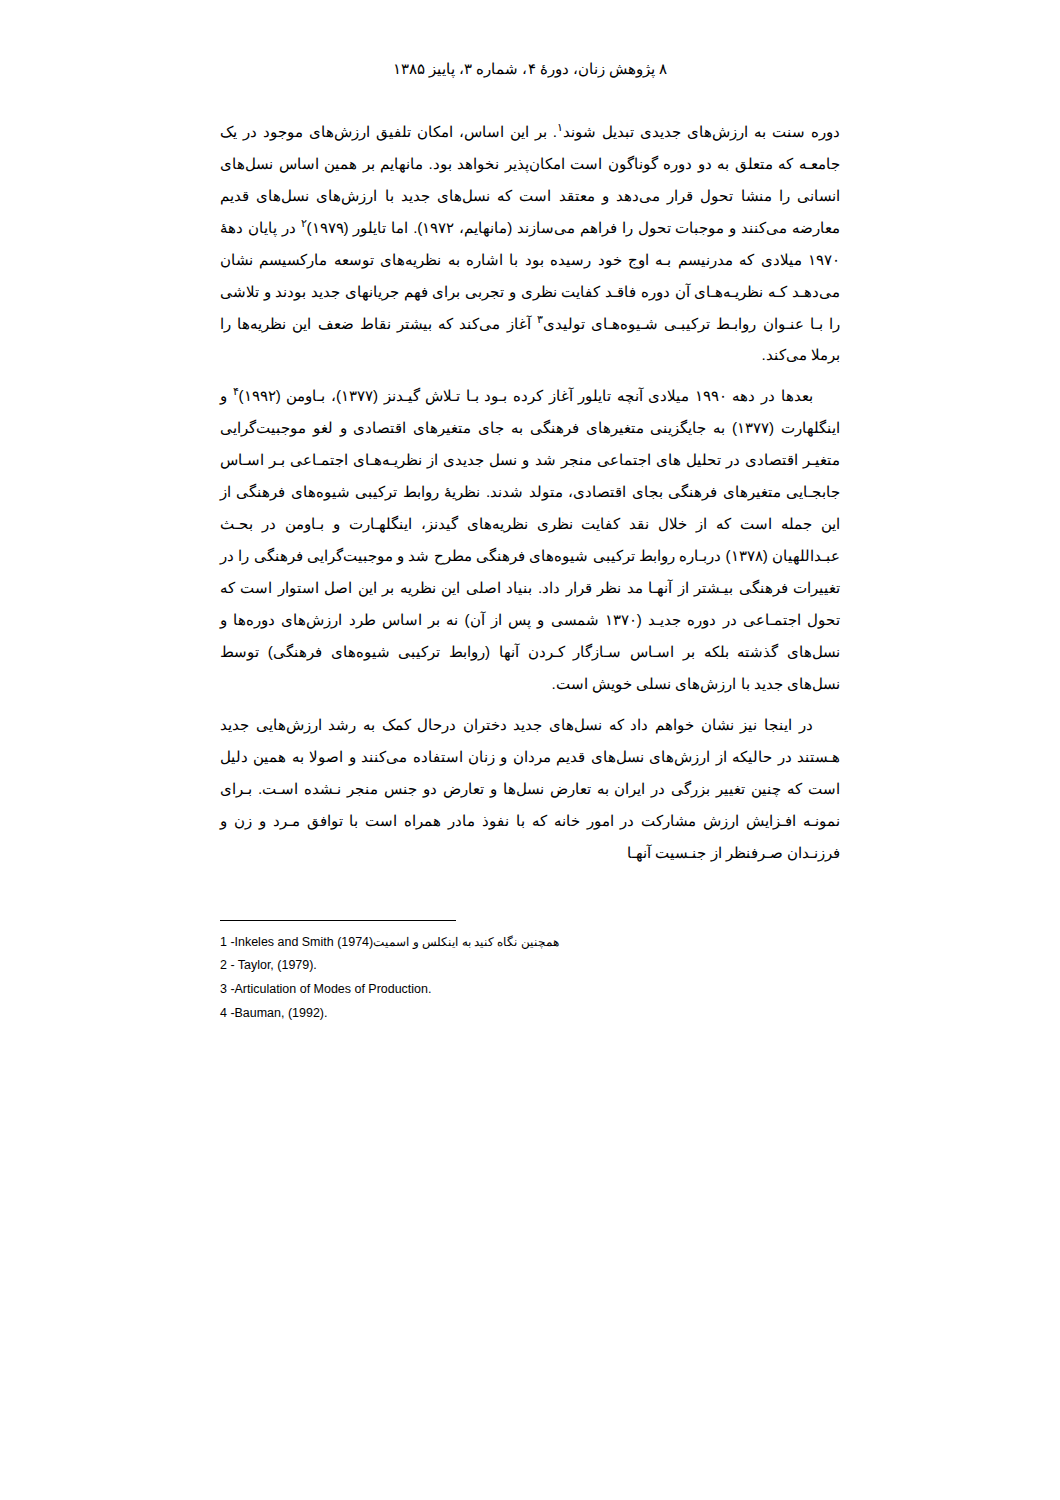۸ پژوهش زنان، دورهٔ ۴، شماره ۳، پاییز ۱۳۸۵
دوره سنت به ارزش‌های جدیدی تبدیل شوند۱. بر این اساس، امکان تلفیق ارزش‌های موجود در یک جامعـه که متعلق به دو دوره گوناگون است امکان‌پذیر نخواهد بود. مانهایم بر همین اساس نسل‌های انسانی را منشا تحول قرار می‌دهد و معتقد است که نسل‌های جدید با ارزش‌های نسل‌های قدیم معارضه می‌کنند و موجبات تحول را فراهم می‌سازند (مانهایم، ۱۹۷۲). اما تایلور (۱۹۷۹)۲ در پایان دههٔ ۱۹۷۰ میلادی که مدرنیسم بـه اوج خود رسیده بود با اشاره به نظریه‌های توسعه مارکسیسم نشان می‌دهـد کـه نظریـه‌هـای آن دوره فاقـد کفایت نظری و تجربی برای فهم جریانهای جدید بودند و تلاشی را بـا عنـوان روابـط ترکیبـی شـیوه‌هـای تولیدی۳ آغاز می‌کند که بیشتر نقاط ضعف این نظریه‌ها را برملا می‌کند.
بعدها در دهه ۱۹۹۰ میلادی آنچه تایلور آغاز کرده بـود بـا تـلاش گیـدنز (۱۳۷۷)، بـاومن (۱۹۹۲)۴ و اینگلهارت (۱۳۷۷) به جایگزینی متغیرهای فرهنگی به جای متغیرهای اقتصادی و لغو موجبیت‌گرایی متغیـر اقتصادی در تحلیل های اجتماعی منجر شد و نسل جدیدی از نظریـه‌هـای اجتمـاعی بـر اسـاس جابجـایی متغیرهای فرهنگی بجای اقتصادی، متولد شدند. نظریهٔ روابط ترکیبی شیوه‌های فرهنگی از این جمله است که از خلال نقد کفایت نظری نظریه‌های گیدنز، اینگلهـارت و بـاومن در بحـث عبـداللهیان (۱۳۷۸) دربـاره روابط ترکیبی شیوه‌های فرهنگی مطرح شد و موجبیت‌گرایی فرهنگی را در تغییرات فرهنگی بیـشتر از آنهـا مد نظر قرار داد. بنیاد اصلی این نظریه بر این اصل استوار است که تحول اجتمـاعی در دوره جدیـد (۱۳۷۰ شمسی و پس از آن) نه بر اساس طرد ارزش‌های دوره‌ها و نسل‌های گذشته بلکه بر اسـاس سـازگار کـردن آنها (روابط ترکیبی شیوه‌های فرهنگی) توسط نسل‌های جدید با ارزش‌های نسلی خویش است.
در اینجا نیز نشان خواهم داد که نسل‌های جدید دختران درحال کمک به رشد ارزش‌هایی جدید هـستند در حالیکه از ارزش‌های نسل‌های قدیم مردان و زنان استفاده می‌کنند و اصولا به همین دلیل است که چنین تغییر بزرگی در ایران به تعارض نسل‌ها و تعارض دو جنس منجر نـشده اسـت. بـرای نمونـه افـزایش ارزش مشارکت در امور خانه که با نفوذ مادر همراه است با توافق مـرد و زن و فرزنـدان صـرفنظر از جنـسیت آنهـا
1 -Inkeles and Smith (1974)همچنین نگاه کنید به اینکلس و اسمیت
2 - Taylor, (1979).
3 -Articulation of Modes of Production.
4 -Bauman, (1992).